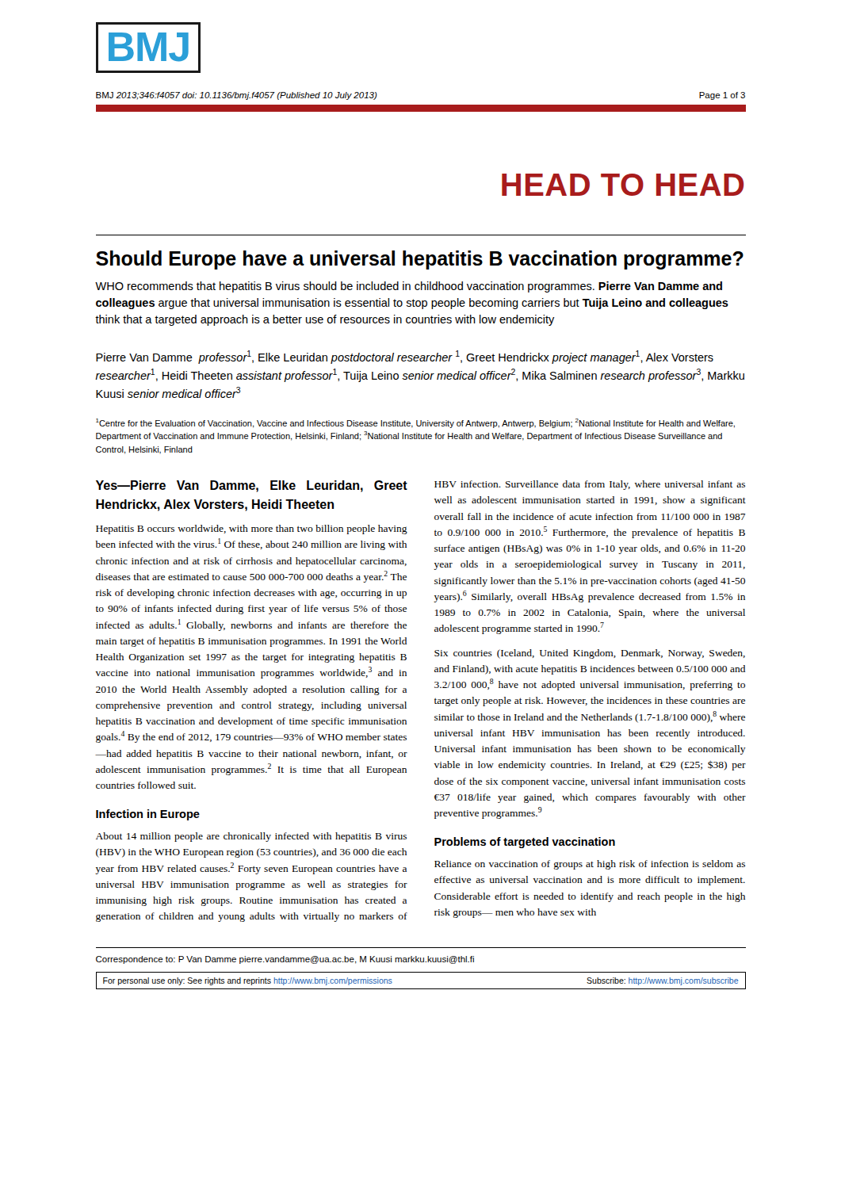BMJ
BMJ 2013;346:f4057 doi: 10.1136/bmj.f4057 (Published 10 July 2013)
Page 1 of 3
HEAD TO HEAD
Should Europe have a universal hepatitis B vaccination programme?
WHO recommends that hepatitis B virus should be included in childhood vaccination programmes. Pierre Van Damme and colleagues argue that universal immunisation is essential to stop people becoming carriers but Tuija Leino and colleagues think that a targeted approach is a better use of resources in countries with low endemicity
Pierre Van Damme professor1, Elke Leuridan postdoctoral researcher 1, Greet Hendrickx project manager1, Alex Vorsters researcher1, Heidi Theeten assistant professor1, Tuija Leino senior medical officer2, Mika Salminen research professor3, Markku Kuusi senior medical officer3
1Centre for the Evaluation of Vaccination, Vaccine and Infectious Disease Institute, University of Antwerp, Antwerp, Belgium; 2National Institute for Health and Welfare, Department of Vaccination and Immune Protection, Helsinki, Finland; 3National Institute for Health and Welfare, Department of Infectious Disease Surveillance and Control, Helsinki, Finland
Yes—Pierre Van Damme, Elke Leuridan, Greet Hendrickx, Alex Vorsters, Heidi Theeten
Hepatitis B occurs worldwide, with more than two billion people having been infected with the virus.1 Of these, about 240 million are living with chronic infection and at risk of cirrhosis and hepatocellular carcinoma, diseases that are estimated to cause 500 000-700 000 deaths a year.2 The risk of developing chronic infection decreases with age, occurring in up to 90% of infants infected during first year of life versus 5% of those infected as adults.1 Globally, newborns and infants are therefore the main target of hepatitis B immunisation programmes. In 1991 the World Health Organization set 1997 as the target for integrating hepatitis B vaccine into national immunisation programmes worldwide,3 and in 2010 the World Health Assembly adopted a resolution calling for a comprehensive prevention and control strategy, including universal hepatitis B vaccination and development of time specific immunisation goals.4 By the end of 2012, 179 countries—93% of WHO member states—had added hepatitis B vaccine to their national newborn, infant, or adolescent immunisation programmes.2 It is time that all European countries followed suit.
Infection in Europe
About 14 million people are chronically infected with hepatitis B virus (HBV) in the WHO European region (53 countries), and 36 000 die each year from HBV related causes.2 Forty seven European countries have a universal HBV immunisation programme as well as strategies for immunising high risk groups. Routine immunisation has created a generation of children and young adults with virtually no markers of HBV infection. Surveillance data from Italy, where universal infant as well as adolescent immunisation started in 1991, show a significant overall fall in the incidence of acute infection from 11/100 000 in 1987 to 0.9/100 000 in 2010.5 Furthermore, the prevalence of hepatitis B surface antigen (HBsAg) was 0% in 1-10 year olds, and 0.6% in 11-20 year olds in a seroepidemiological survey in Tuscany in 2011, significantly lower than the 5.1% in pre-vaccination cohorts (aged 41-50 years).6 Similarly, overall HBsAg prevalence decreased from 1.5% in 1989 to 0.7% in 2002 in Catalonia, Spain, where the universal adolescent programme started in 1990.7
Six countries (Iceland, United Kingdom, Denmark, Norway, Sweden, and Finland), with acute hepatitis B incidences between 0.5/100 000 and 3.2/100 000,8 have not adopted universal immunisation, preferring to target only people at risk. However, the incidences in these countries are similar to those in Ireland and the Netherlands (1.7-1.8/100 000),8 where universal infant HBV immunisation has been recently introduced. Universal infant immunisation has been shown to be economically viable in low endemicity countries. In Ireland, at €29 (£25; $38) per dose of the six component vaccine, universal infant immunisation costs €37 018/life year gained, which compares favourably with other preventive programmes.9
Problems of targeted vaccination
Reliance on vaccination of groups at high risk of infection is seldom as effective as universal vaccination and is more difficult to implement. Considerable effort is needed to identify and reach people in the high risk groups— men who have sex with
Correspondence to: P Van Damme pierre.vandamme@ua.ac.be, M Kuusi markku.kuusi@thl.fi
For personal use only: See rights and reprints http://www.bmj.com/permissions
Subscribe: http://www.bmj.com/subscribe